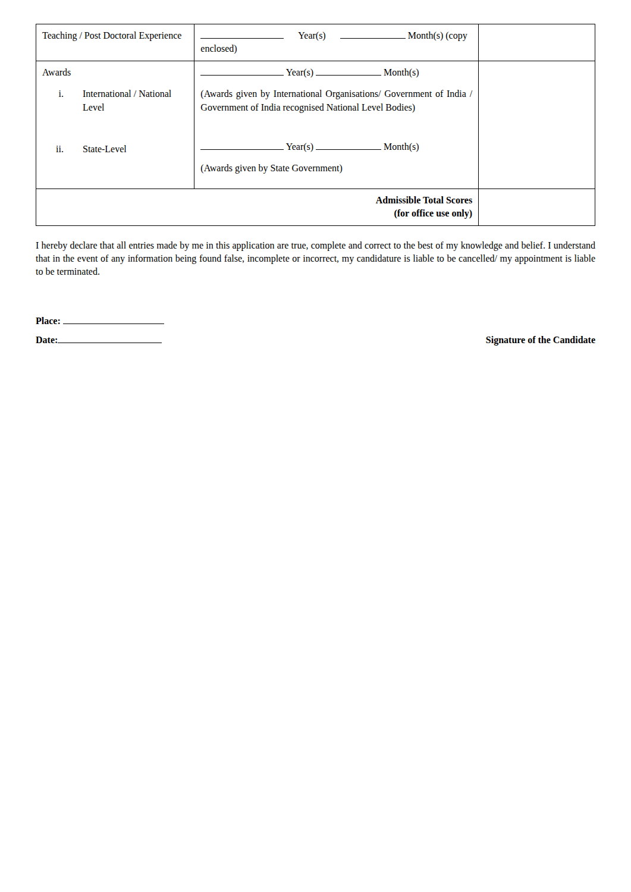| Teaching / Post Doctoral Experience | Year(s) Month(s) (copy enclosed) | |
| Awards International / National Level State-Level | Year(s) Month(s) (Awards given by International Organisations/ Government of India / Government of India recognised National Level Bodies) Year(s) Month(s) (Awards given by State Government) | |
| Admissible Total Scores (for office use only) | |
I hereby declare that all entries made by me in this application are true, complete and correct to the best of my knowledge and belief. I understand that in the event of any information being found false, incomplete or incorrect, my candidature is liable to be cancelled/ my appointment is liable to be terminated.
Place:
Date: Signature of the Candidate